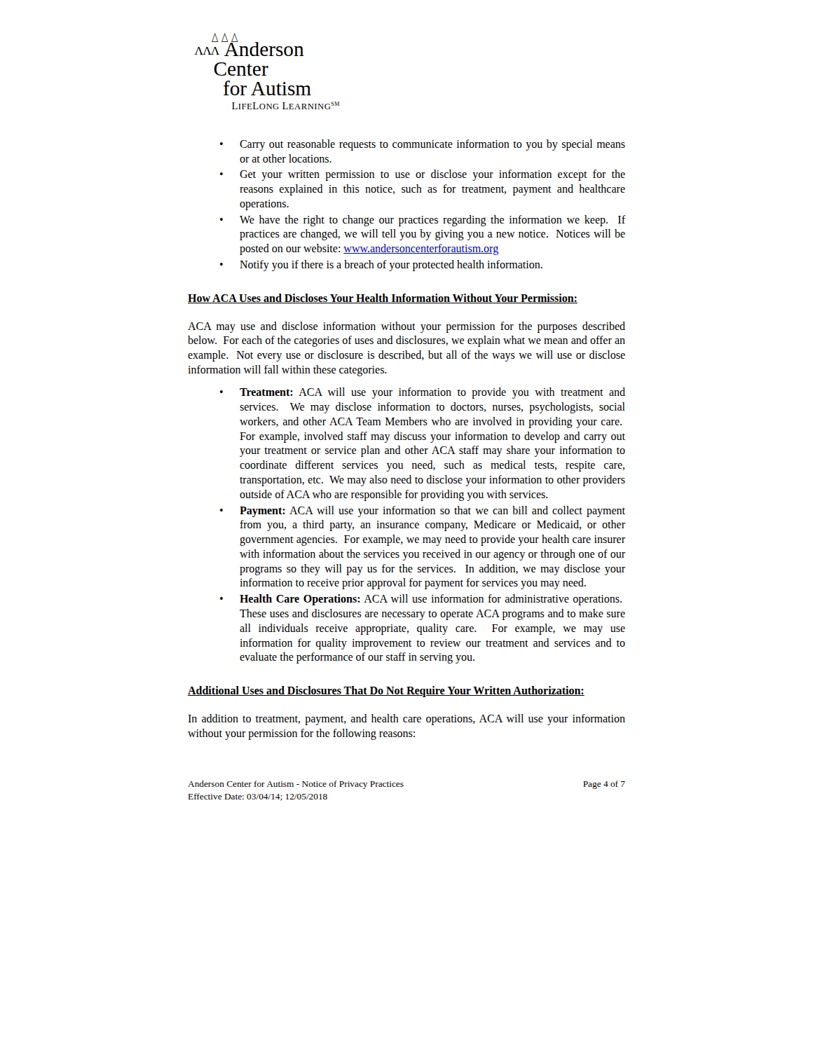△ △ △
ΛΛΛ Anderson
Center
for Autism
LIFELONG LEARNINGSM
Carry out reasonable requests to communicate information to you by special means or at other locations.
Get your written permission to use or disclose your information except for the reasons explained in this notice, such as for treatment, payment and healthcare operations.
We have the right to change our practices regarding the information we keep. If practices are changed, we will tell you by giving you a new notice. Notices will be posted on our website: www.andersoncenterforautism.org
Notify you if there is a breach of your protected health information.
How ACA Uses and Discloses Your Health Information Without Your Permission:
ACA may use and disclose information without your permission for the purposes described below. For each of the categories of uses and disclosures, we explain what we mean and offer an example. Not every use or disclosure is described, but all of the ways we will use or disclose information will fall within these categories.
Treatment: ACA will use your information to provide you with treatment and services. We may disclose information to doctors, nurses, psychologists, social workers, and other ACA Team Members who are involved in providing your care. For example, involved staff may discuss your information to develop and carry out your treatment or service plan and other ACA staff may share your information to coordinate different services you need, such as medical tests, respite care, transportation, etc. We may also need to disclose your information to other providers outside of ACA who are responsible for providing you with services.
Payment: ACA will use your information so that we can bill and collect payment from you, a third party, an insurance company, Medicare or Medicaid, or other government agencies. For example, we may need to provide your health care insurer with information about the services you received in our agency or through one of our programs so they will pay us for the services. In addition, we may disclose your information to receive prior approval for payment for services you may need.
Health Care Operations: ACA will use information for administrative operations. These uses and disclosures are necessary to operate ACA programs and to make sure all individuals receive appropriate, quality care. For example, we may use information for quality improvement to review our treatment and services and to evaluate the performance of our staff in serving you.
Additional Uses and Disclosures That Do Not Require Your Written Authorization:
In addition to treatment, payment, and health care operations, ACA will use your information without your permission for the following reasons:
Anderson Center for Autism - Notice of Privacy Practices
Page 4 of 7
Effective Date: 03/04/14; 12/05/2018